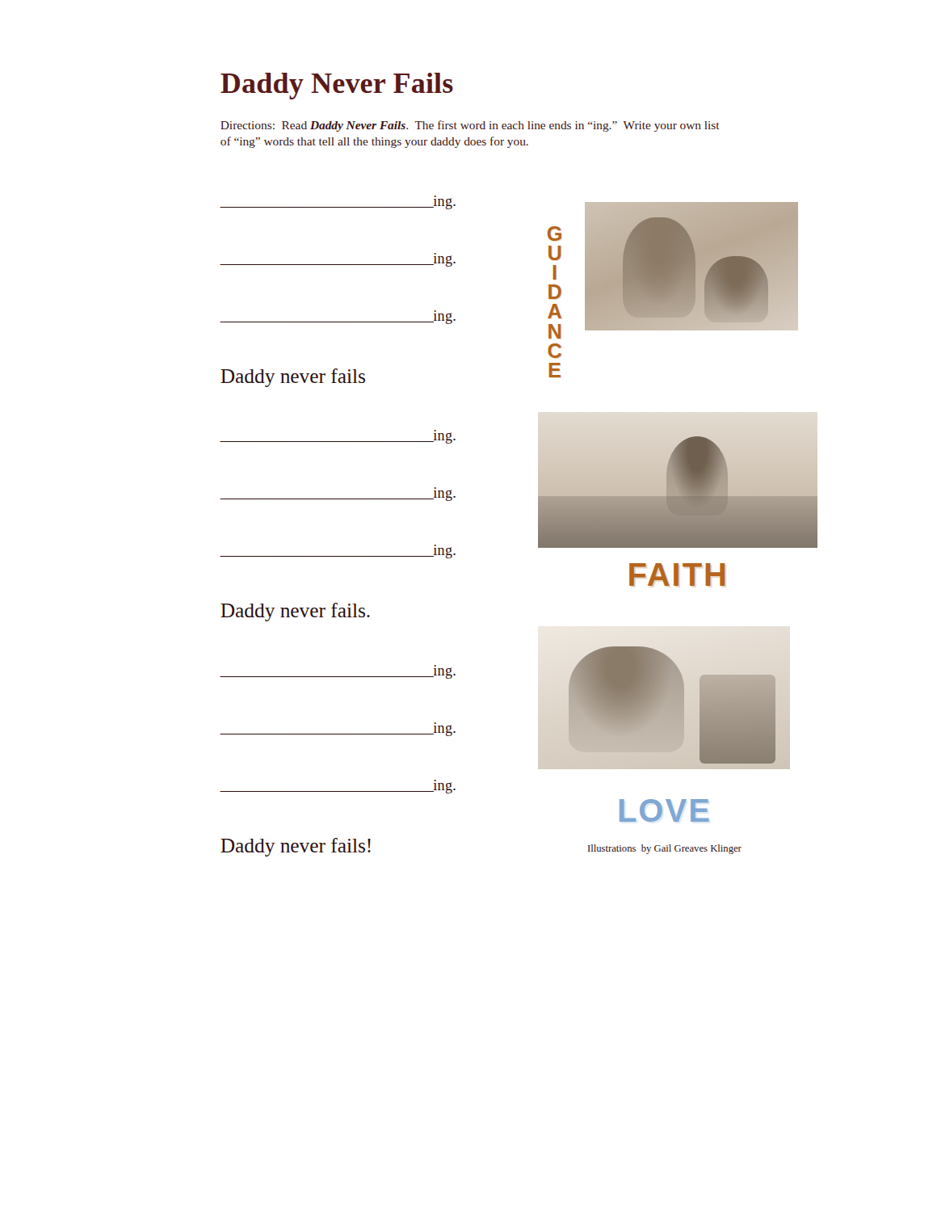Daddy Never Fails
Directions: Read Daddy Never Fails. The first word in each line ends in “ing.” Write your own list of “ing” words that tell all the things your daddy does for you.
_______________________________ing.
_______________________________ing.
_______________________________ing.
Daddy never fails
_______________________________ing.
_______________________________ing.
_______________________________ing.
Daddy never fails.
_______________________________ing.
_______________________________ing.
_______________________________ing.
Daddy never fails!
GUIDANCE
FAITH
LOVE
Illustrations by Gail Greaves Klinger